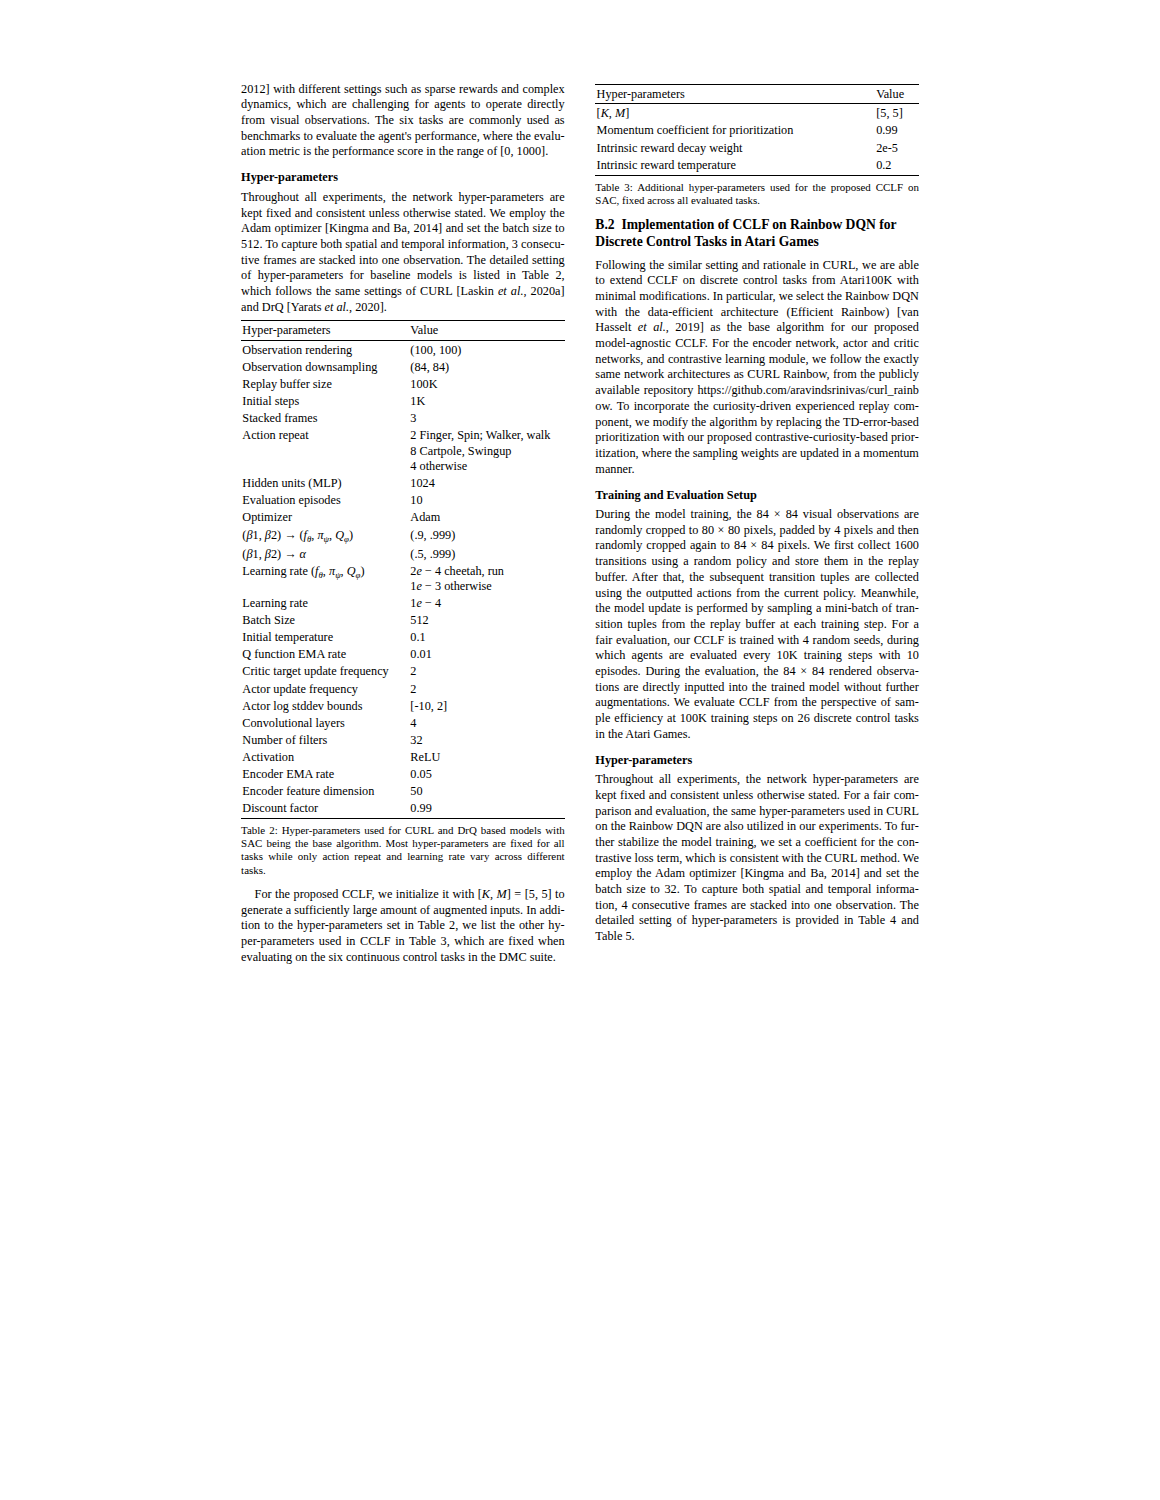2012] with different settings such as sparse rewards and complex dynamics, which are challenging for agents to operate directly from visual observations. The six tasks are commonly used as benchmarks to evaluate the agent's performance, where the evaluation metric is the performance score in the range of [0, 1000].
Hyper-parameters
Throughout all experiments, the network hyper-parameters are kept fixed and consistent unless otherwise stated. We employ the Adam optimizer [Kingma and Ba, 2014] and set the batch size to 512. To capture both spatial and temporal information, 3 consecutive frames are stacked into one observation. The detailed setting of hyper-parameters for baseline models is listed in Table 2, which follows the same settings of CURL [Laskin et al., 2020a] and DrQ [Yarats et al., 2020].
| Hyper-parameters | Value |
| Observation rendering | (100, 100) |
| Observation downsampling | (84, 84) |
| Replay buffer size | 100K |
| Initial steps | 1K |
| Stacked frames | 3 |
| Action repeat | 2 Finger, Spin; Walker, walk 8 Cartpole, Swingup 4 otherwise |
| Hidden units (MLP) | 1024 |
| Evaluation episodes | 10 |
| Optimizer | Adam |
| ( β 1, β 2) → ( f θ , π ψ , Q φ ) | (.9, .999) |
| ( β 1, β 2) → α | (.5, .999) |
| Learning rate ( f θ , π ψ , Q φ ) | 2 e − 4 cheetah, run 1 e − 3 otherwise |
| Learning rate | 1 e − 4 |
| Batch Size | 512 |
| Initial temperature | 0.1 |
| Q function EMA rate | 0.01 |
| Critic target update frequency | 2 |
| Actor update frequency | 2 |
| Actor log stddev bounds | [-10, 2] |
| Convolutional layers | 4 |
| Number of filters | 32 |
| Activation | ReLU |
| Encoder EMA rate | 0.05 |
| Encoder feature dimension | 50 |
| Discount factor | 0.99 |
Table 2: Hyper-parameters used for CURL and DrQ based models with SAC being the base algorithm. Most hyper-parameters are fixed for all tasks while only action repeat and learning rate vary across different tasks.
For the proposed CCLF, we initialize it with [K, M] = [5, 5] to generate a sufficiently large amount of augmented inputs. In addition to the hyper-parameters set in Table 2, we list the other hyper-parameters used in CCLF in Table 3, which are fixed when evaluating on the six continuous control tasks in the DMC suite.
| Hyper-parameters | Value |
| [ K , M ] | [5, 5] |
| Momentum coefficient for prioritization | 0.99 |
| Intrinsic reward decay weight | 2e-5 |
| Intrinsic reward temperature | 0.2 |
Table 3: Additional hyper-parameters used for the proposed CCLF on SAC, fixed across all evaluated tasks.
B.2 Implementation of CCLF on Rainbow DQN for Discrete Control Tasks in Atari Games
Following the similar setting and rationale in CURL, we are able to extend CCLF on discrete control tasks from Atari100K with minimal modifications. In particular, we select the Rainbow DQN with the data-efficient architecture (Efficient Rainbow) [van Hasselt et al., 2019] as the base algorithm for our proposed model-agnostic CCLF. For the encoder network, actor and critic networks, and contrastive learning module, we follow the exactly same network architectures as CURL Rainbow, from the publicly available repository https://github.com/aravindsrinivas/curl_rainbow. To incorporate the curiosity-driven experienced replay component, we modify the algorithm by replacing the TD-error-based prioritization with our proposed contrastive-curiosity-based prioritization, where the sampling weights are updated in a momentum manner.
Training and Evaluation Setup
During the model training, the 84 × 84 visual observations are randomly cropped to 80 × 80 pixels, padded by 4 pixels and then randomly cropped again to 84 × 84 pixels. We first collect 1600 transitions using a random policy and store them in the replay buffer. After that, the subsequent transition tuples are collected using the outputted actions from the current policy. Meanwhile, the model update is performed by sampling a mini-batch of transition tuples from the replay buffer at each training step. For a fair evaluation, our CCLF is trained with 4 random seeds, during which agents are evaluated every 10K training steps with 10 episodes. During the evaluation, the 84 × 84 rendered observations are directly inputted into the trained model without further augmentations. We evaluate CCLF from the perspective of sample efficiency at 100K training steps on 26 discrete control tasks in the Atari Games.
Hyper-parameters
Throughout all experiments, the network hyper-parameters are kept fixed and consistent unless otherwise stated. For a fair comparison and evaluation, the same hyper-parameters used in CURL on the Rainbow DQN are also utilized in our experiments. To further stabilize the model training, we set a coefficient for the contrastive loss term, which is consistent with the CURL method. We employ the Adam optimizer [Kingma and Ba, 2014] and set the batch size to 32. To capture both spatial and temporal information, 4 consecutive frames are stacked into one observation. The detailed setting of hyper-parameters is provided in Table 4 and Table 5.